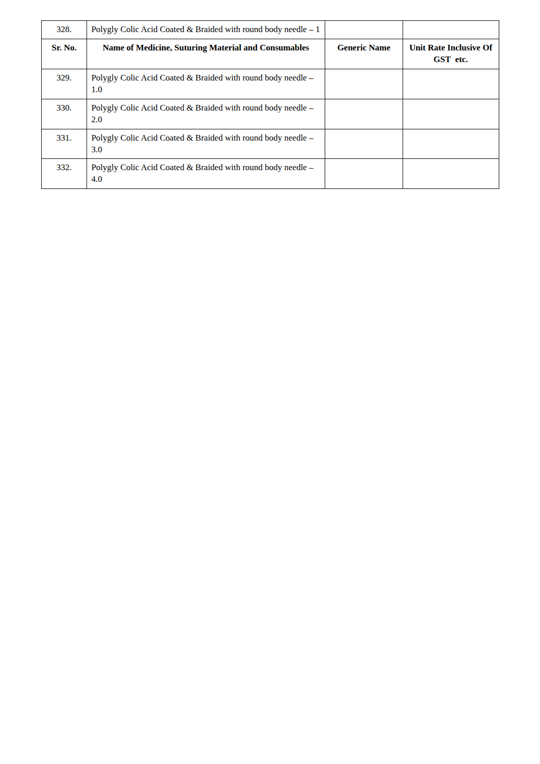| 328. | Polygly Colic Acid Coated & Braided with round body needle – 1 | | |
| Sr. No. | Name of Medicine, Suturing Material and Consumables | Generic Name | Unit Rate Inclusive Of GST etc. |
| 329. | Polygly Colic Acid Coated & Braided with round body needle – 1.0 | | |
| 330. | Polygly Colic Acid Coated & Braided with round body needle – 2.0 | | |
| 331. | Polygly Colic Acid Coated & Braided with round body needle – 3.0 | | |
| 332. | Polygly Colic Acid Coated & Braided with round body needle – 4.0 | | |